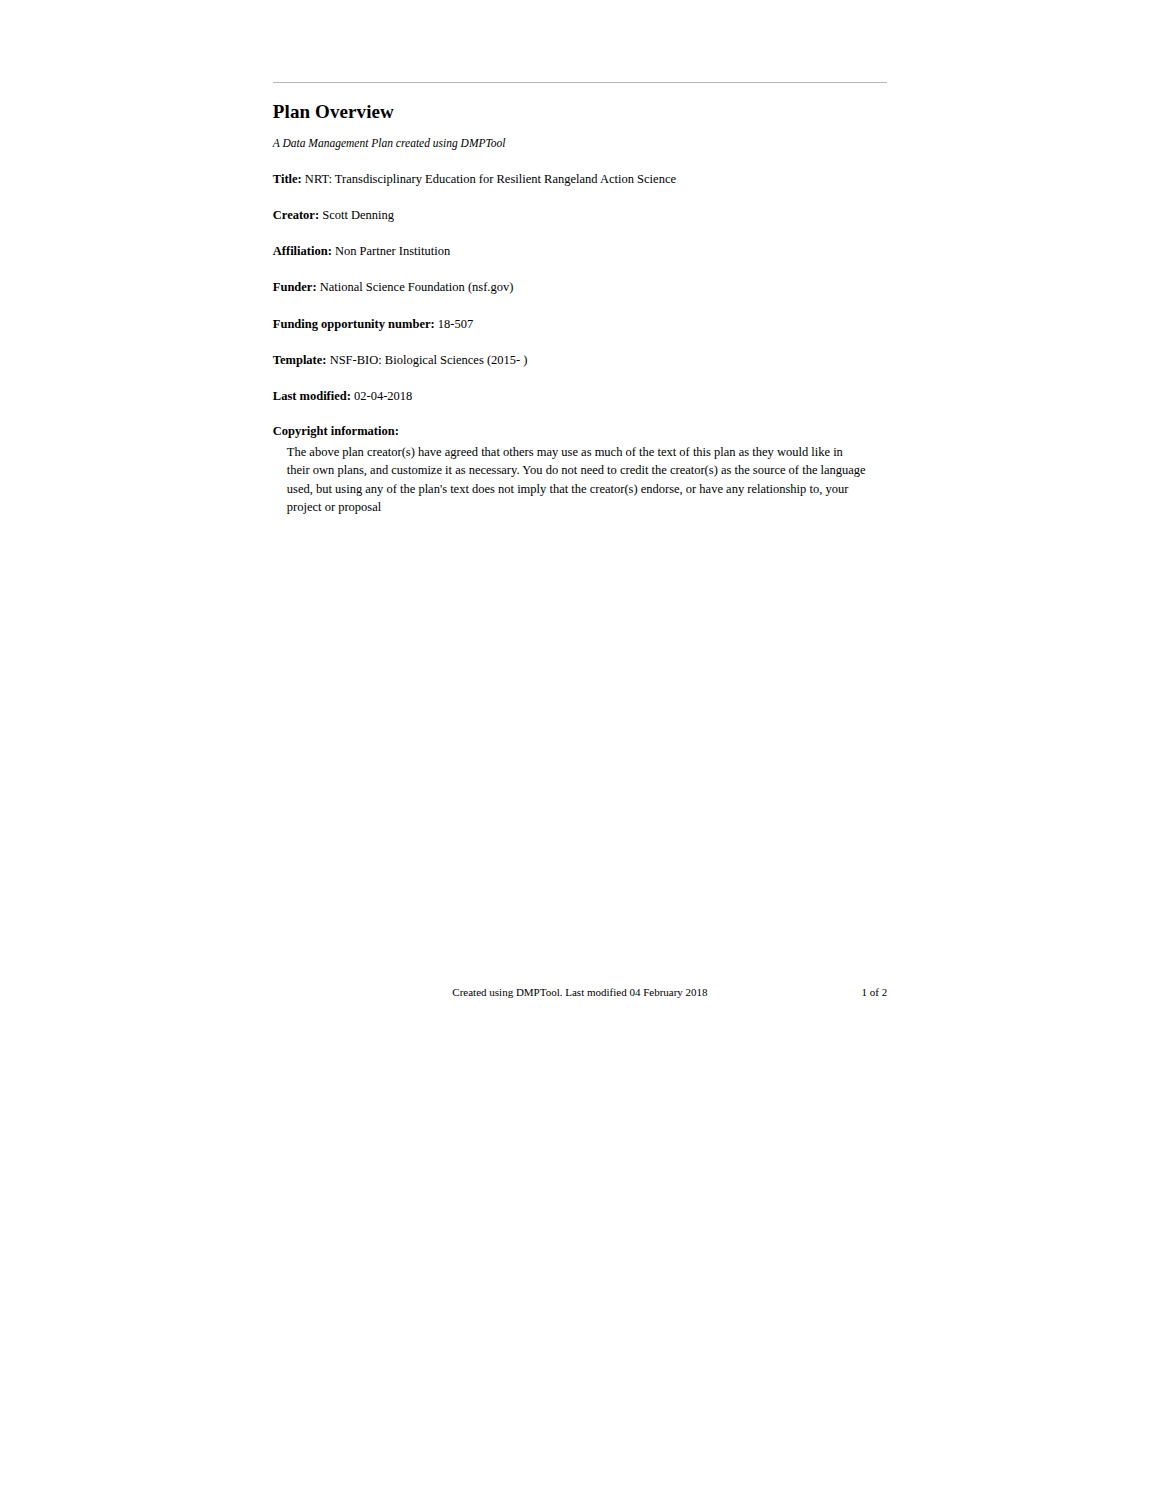Plan Overview
A Data Management Plan created using DMPTool
Title: NRT: Transdisciplinary Education for Resilient Rangeland Action Science
Creator: Scott Denning
Affiliation: Non Partner Institution
Funder: National Science Foundation (nsf.gov)
Funding opportunity number: 18-507
Template: NSF-BIO: Biological Sciences (2015- )
Last modified: 02-04-2018
Copyright information:
The above plan creator(s) have agreed that others may use as much of the text of this plan as they would like in their own plans, and customize it as necessary. You do not need to credit the creator(s) as the source of the language used, but using any of the plan's text does not imply that the creator(s) endorse, or have any relationship to, your project or proposal
Created using DMPTool. Last modified 04 February 2018 1 of 2